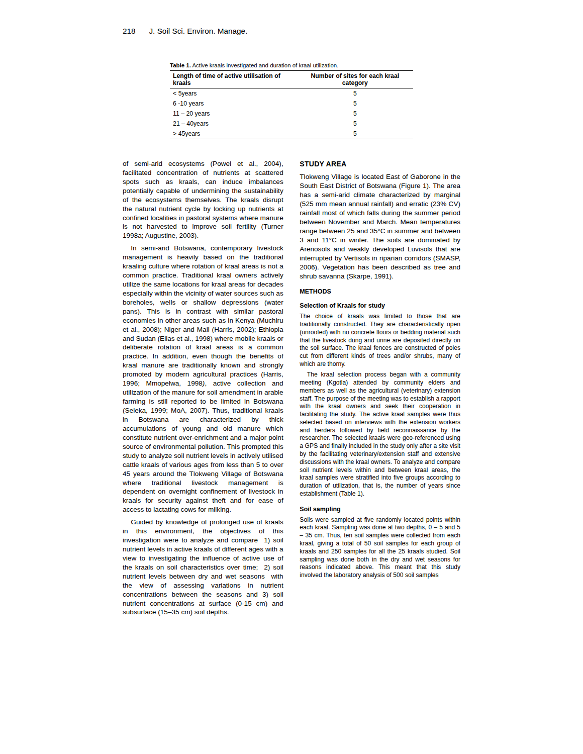218 J. Soil Sci. Environ. Manage.
Table 1. Active kraals investigated and duration of kraal utilization.
| Length of time of active utilisation of kraals | Number of sites for each kraal category |
| --- | --- |
| < 5years | 5 |
| 6 -10 years | 5 |
| 11 – 20 years | 5 |
| 21 – 40years | 5 |
| > 45years | 5 |
of semi-arid ecosystems (Powel et al., 2004), facilitated concentration of nutrients at scattered spots such as kraals, can induce imbalances potentially capable of undermining the sustainability of the ecosystems themselves. The kraals disrupt the natural nutrient cycle by locking up nutrients at confined localities in pastoral systems where manure is not harvested to improve soil fertility (Turner 1998a; Augustine, 2003).
In semi-arid Botswana, contemporary livestock management is heavily based on the traditional kraaling culture where rotation of kraal areas is not a common practice. Traditional kraal owners actively utilize the same locations for kraal areas for decades especially within the vicinity of water sources such as boreholes, wells or shallow depressions (water pans). This is in contrast with similar pastoral economies in other areas such as in Kenya (Muchiru et al., 2008); Niger and Mali (Harris, 2002); Ethiopia and Sudan (Elias et al., 1998) where mobile kraals or deliberate rotation of kraal areas is a common practice. In addition, even though the benefits of kraal manure are traditionally known and strongly promoted by modern agricultural practices (Harris, 1996; Mmopelwa, 1998), active collection and utilization of the manure for soil amendment in arable farming is still reported to be limited in Botswana (Seleka, 1999; MoA, 2007). Thus, traditional kraals in Botswana are characterized by thick accumulations of young and old manure which constitute nutrient over-enrichment and a major point source of environmental pollution. This prompted this study to analyze soil nutrient levels in actively utilised cattle kraals of various ages from less than 5 to over 45 years around the Tlokweng Village of Botswana where traditional livestock management is dependent on overnight confinement of livestock in kraals for security against theft and for ease of access to lactating cows for milking.
Guided by knowledge of prolonged use of kraals in this environment, the objectives of this investigation were to analyze and compare 1) soil nutrient levels in active kraals of different ages with a view to investigating the influence of active use of the kraals on soil characteristics over time; 2) soil nutrient levels between dry and wet seasons with the view of assessing variations in nutrient concentrations between the seasons and 3) soil nutrient concentrations at surface (0-15 cm) and subsurface (15–35 cm) soil depths.
STUDY AREA
Tlokweng Village is located East of Gaborone in the South East District of Botswana (Figure 1). The area has a semi-arid climate characterized by marginal (525 mm mean annual rainfall) and erratic (23% CV) rainfall most of which falls during the summer period between November and March. Mean temperatures range between 25 and 35°C in summer and between 3 and 11°C in winter. The soils are dominated by Arenosols and weakly developed Luvisols that are interrupted by Vertisols in riparian corridors (SMASP, 2006). Vegetation has been described as tree and shrub savanna (Skarpe, 1991).
METHODS
Selection of Kraals for study
The choice of kraals was limited to those that are traditionally constructed. They are characteristically open (unroofed) with no concrete floors or bedding material such that the livestock dung and urine are deposited directly on the soil surface. The kraal fences are constructed of poles cut from different kinds of trees and/or shrubs, many of which are thorny.
The kraal selection process began with a community meeting (Kgotla) attended by community elders and members as well as the agricultural (veterinary) extension staff. The purpose of the meeting was to establish a rapport with the kraal owners and seek their cooperation in facilitating the study. The active kraal samples were thus selected based on interviews with the extension workers and herders followed by field reconnaissance by the researcher. The selected kraals were geo-referenced using a GPS and finally included in the study only after a site visit by the facilitating veterinary/extension staff and extensive discussions with the kraal owners. To analyze and compare soil nutrient levels within and between kraal areas, the kraal samples were stratified into five groups according to duration of utilization, that is, the number of years since establishment (Table 1).
Soil sampling
Soils were sampled at five randomly located points within each kraal. Sampling was done at two depths, 0 – 5 and 5 – 35 cm. Thus, ten soil samples were collected from each kraal, giving a total of 50 soil samples for each group of kraals and 250 samples for all the 25 kraals studied. Soil sampling was done both in the dry and wet seasons for reasons indicated above. This meant that this study involved the laboratory analysis of 500 soil samples